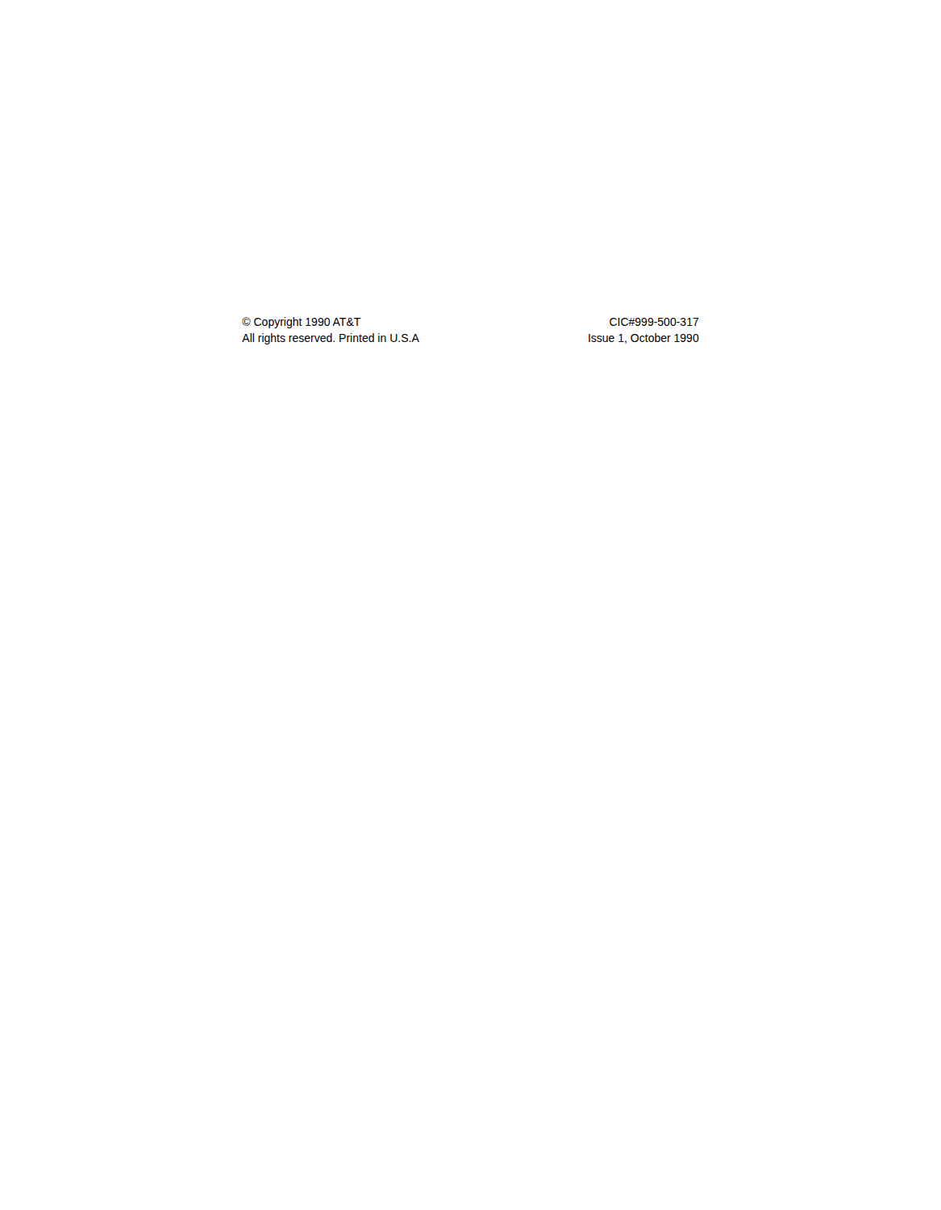| © Copyright 1990 AT&T | CIC#999-500-317 |
| All rights reserved. Printed in U.S.A | Issue 1, October 1990 |